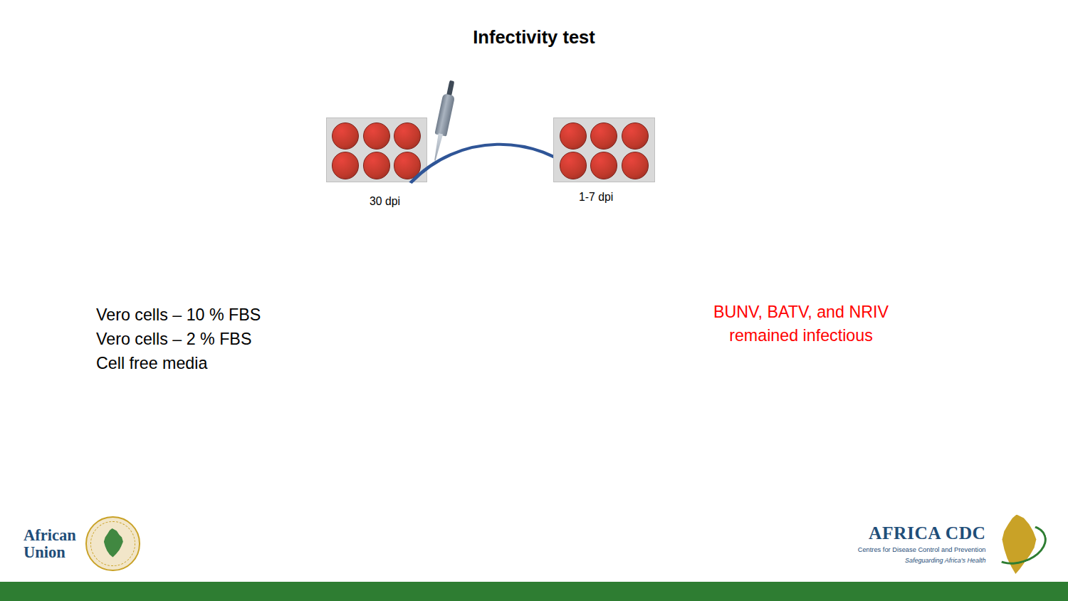Infectivity test
30 dpi
1-7 dpi
Vero cells – 10 % FBS
Vero cells – 2 % FBS
Cell free media
BUNV, BATV, and NRIV
remained infectious
African
Union
AFRICA CDC
Centres for Disease Control and Prevention
Safeguarding Africa's Health